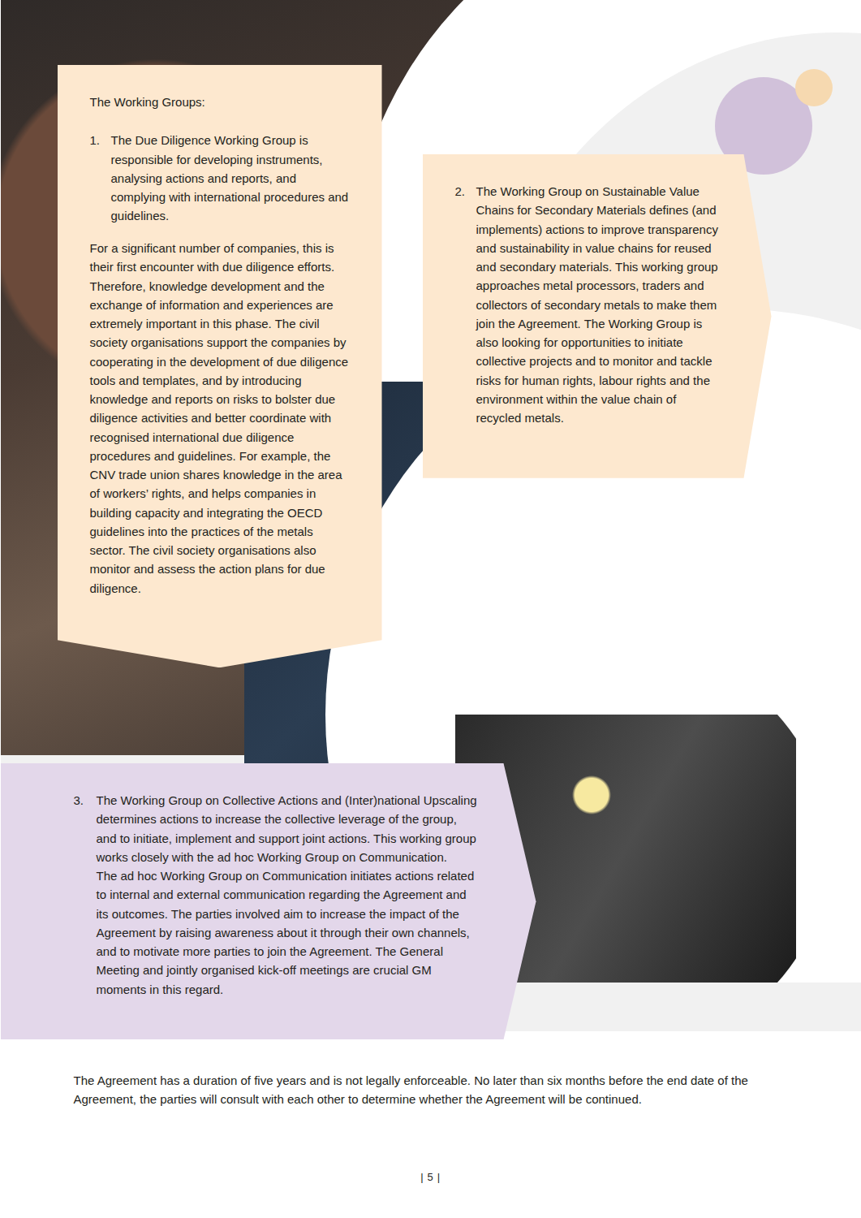The Working Groups:
1. The Due Diligence Working Group is responsible for developing instruments, analysing actions and reports, and complying with international procedures and guidelines.
For a significant number of companies, this is their first encounter with due diligence efforts. Therefore, knowledge development and the exchange of information and experiences are extremely important in this phase. The civil society organisations support the companies by cooperating in the development of due diligence tools and templates, and by introducing knowledge and reports on risks to bolster due diligence activities and better coordinate with recognised international due diligence procedures and guidelines. For example, the CNV trade union shares knowledge in the area of workers’ rights, and helps companies in building capacity and integrating the OECD guidelines into the practices of the metals sector. The civil society organisations also monitor and assess the action plans for due diligence.
2. The Working Group on Sustainable Value Chains for Secondary Materials defines (and implements) actions to improve transparency and sustainability in value chains for reused and secondary materials. This working group approaches metal processors, traders and collectors of secondary metals to make them join the Agreement. The Working Group is also looking for opportunities to initiate collective projects and to monitor and tackle risks for human rights, labour rights and the environment within the value chain of recycled metals.
3. The Working Group on Collective Actions and (Inter)national Upscaling determines actions to increase the collective leverage of the group, and to initiate, implement and support joint actions. This working group works closely with the ad hoc Working Group on Communication.
The ad hoc Working Group on Communication initiates actions related to internal and external communication regarding the Agreement and its outcomes. The parties involved aim to increase the impact of the Agreement by raising awareness about it through their own channels, and to motivate more parties to join the Agreement. The General Meeting and jointly organised kick-off meetings are crucial GM moments in this regard.
The Agreement has a duration of five years and is not legally enforceable. No later than six months before the end date of the Agreement, the parties will consult with each other to determine whether the Agreement will be continued.
| 5 |